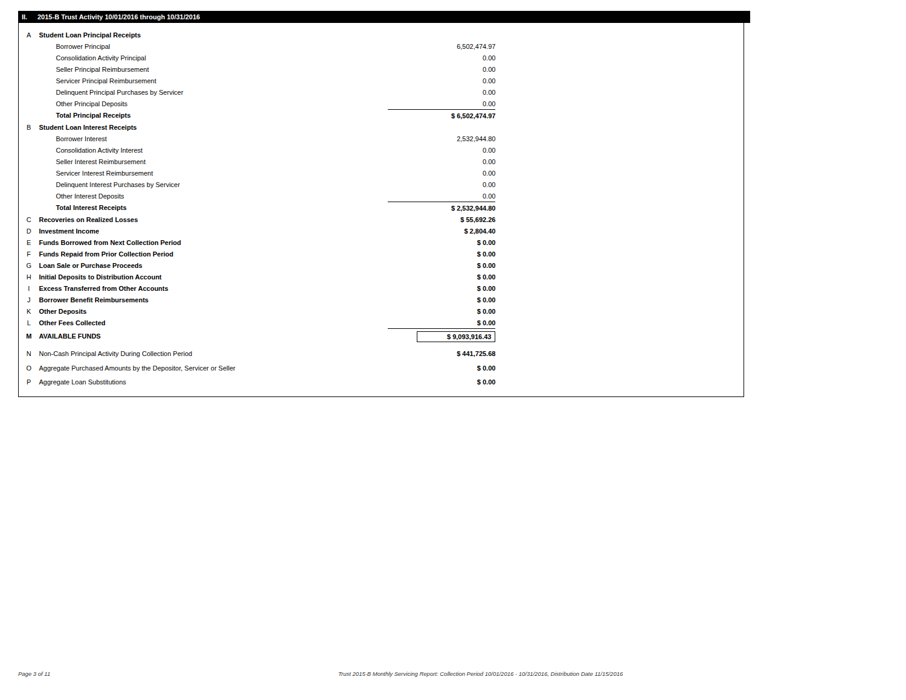II. 2015-B Trust Activity 10/01/2016 through 10/31/2016
| A | Student Loan Principal Receipts | | |
| | Borrower Principal | 6,502,474.97 | |
| | Consolidation Activity Principal | 0.00 | |
| | Seller Principal Reimbursement | 0.00 | |
| | Servicer Principal Reimbursement | 0.00 | |
| | Delinquent Principal Purchases by Servicer | 0.00 | |
| | Other Principal Deposits | 0.00 | |
| | Total Principal Receipts | $ 6,502,474.97 | |
| B | Student Loan Interest Receipts | | |
| | Borrower Interest | 2,532,944.80 | |
| | Consolidation Activity Interest | 0.00 | |
| | Seller Interest Reimbursement | 0.00 | |
| | Servicer Interest Reimbursement | 0.00 | |
| | Delinquent Interest Purchases by Servicer | 0.00 | |
| | Other Interest Deposits | 0.00 | |
| | Total Interest Receipts | $ 2,532,944.80 | |
| C | Recoveries on Realized Losses | $ 55,692.26 | |
| D | Investment Income | $ 2,804.40 | |
| E | Funds Borrowed from Next Collection Period | $ 0.00 | |
| F | Funds Repaid from Prior Collection Period | $ 0.00 | |
| G | Loan Sale or Purchase Proceeds | $ 0.00 | |
| H | Initial Deposits to Distribution Account | $ 0.00 | |
| I | Excess Transferred from Other Accounts | $ 0.00 | |
| J | Borrower Benefit Reimbursements | $ 0.00 | |
| K | Other Deposits | $ 0.00 | |
| L | Other Fees Collected | $ 0.00 | |
| M | AVAILABLE FUNDS | $ 9,093,916.43 | |
| N | Non-Cash Principal Activity During Collection Period | $ 441,725.68 | |
| O | Aggregate Purchased Amounts by the Depositor, Servicer or Seller | $ 0.00 | |
| P | Aggregate Loan Substitutions | $ 0.00 | |
Page 3 of 11 Trust 2015-B Monthly Servicing Report: Collection Period 10/01/2016 - 10/31/2016, Distribution Date 11/15/2016